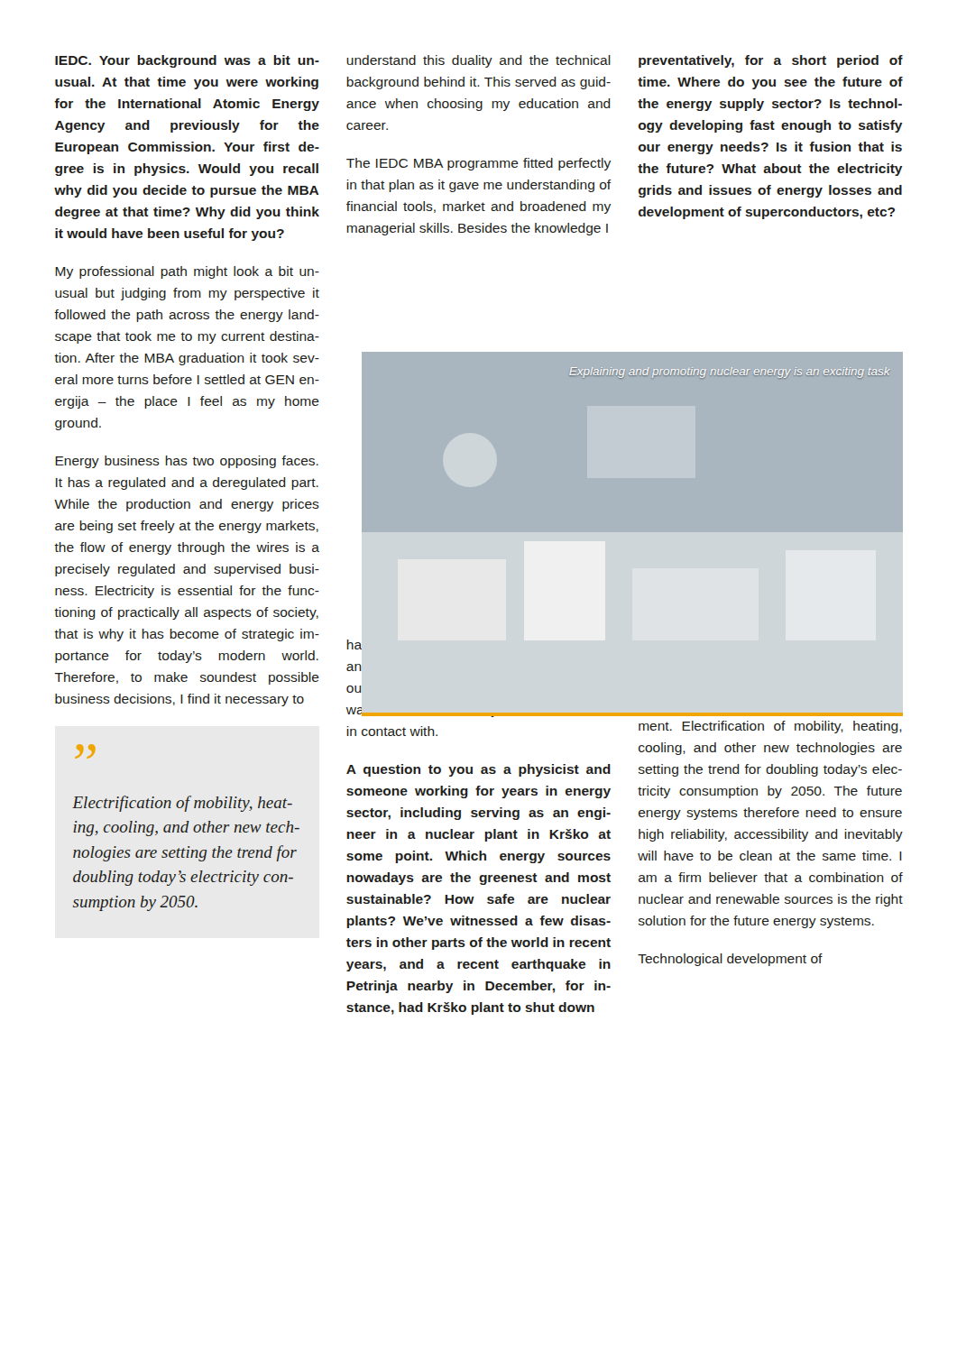IEDC. Your background was a bit unusual. At that time you were working for the International Atomic Energy Agency and previously for the European Commission. Your first degree is in physics. Would you recall why did you decide to pursue the MBA degree at that time? Why did you think it would have been useful for you?
My professional path might look a bit unusual but judging from my perspective it followed the path across the energy landscape that took me to my current destination. After the MBA graduation it took several more turns before I settled at GEN energija – the place I feel as my home ground.
Energy business has two opposing faces. It has a regulated and a deregulated part. While the production and energy prices are being set freely at the energy markets, the flow of energy through the wires is a precisely regulated and supervised business. Electricity is essential for the functioning of practically all aspects of society, that is why it has become of strategic importance for today’s modern world. Therefore, to make soundest possible business decisions, I find it necessary to
”
Electrification of mobility, heating, cooling, and other new technologies are setting the trend for doubling today’s electricity consumption by 2050.
understand this duality and the technical background behind it. This served as guidance when choosing my education and career.
The IEDC MBA programme fitted perfectly in that plan as it gave me understanding of financial tools, market and broadened my managerial skills. Besides the knowledge I
have had, it was an opportunity to meet and get to know many exciting, smart and out-of-the box thinking people from all walks of life. With many of them I am still in contact with.
A question to you as a physicist and someone working for years in energy sector, including serving as an engineer in a nuclear plant in Krško at some point. Which energy sources nowadays are the greenest and most sustainable? How safe are nuclear plants? We’ve witnessed a few disasters in other parts of the world in recent years, and a recent earthquake in Petrinja nearby in December, for instance, had Krško plant to shut down
preventatively, for a short period of time. Where do you see the future of the energy supply sector? Is technology developing fast enough to satisfy our energy needs? Is it fusion that is the future? What about the electricity grids and issues of energy losses and development of superconductors, etc?
Where is it all going?
World megatrends – electrification, decarbonisation, and digitalisation – are leading the way for future infrastructure development. Electrification of mobility, heating, cooling, and other new technologies are setting the trend for doubling today’s electricity consumption by 2050. The future energy systems therefore need to ensure high reliability, accessibility and inevitably will have to be clean at the same time. I am a firm believer that a combination of nuclear and renewable sources is the right solution for the future energy systems.
Technological development of
Explaining and promoting nuclear energy is an exciting task